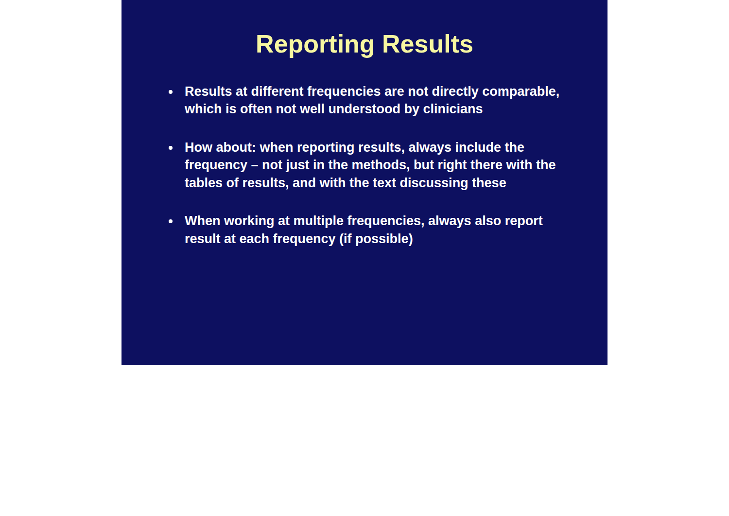Reporting Results
Results at different frequencies are not directly comparable, which is often not well understood by clinicians
How about: when reporting results, always include the frequency – not just in the methods, but right there with the tables of results, and with the text discussing these
When working at multiple frequencies, always also report result at each frequency (if possible)